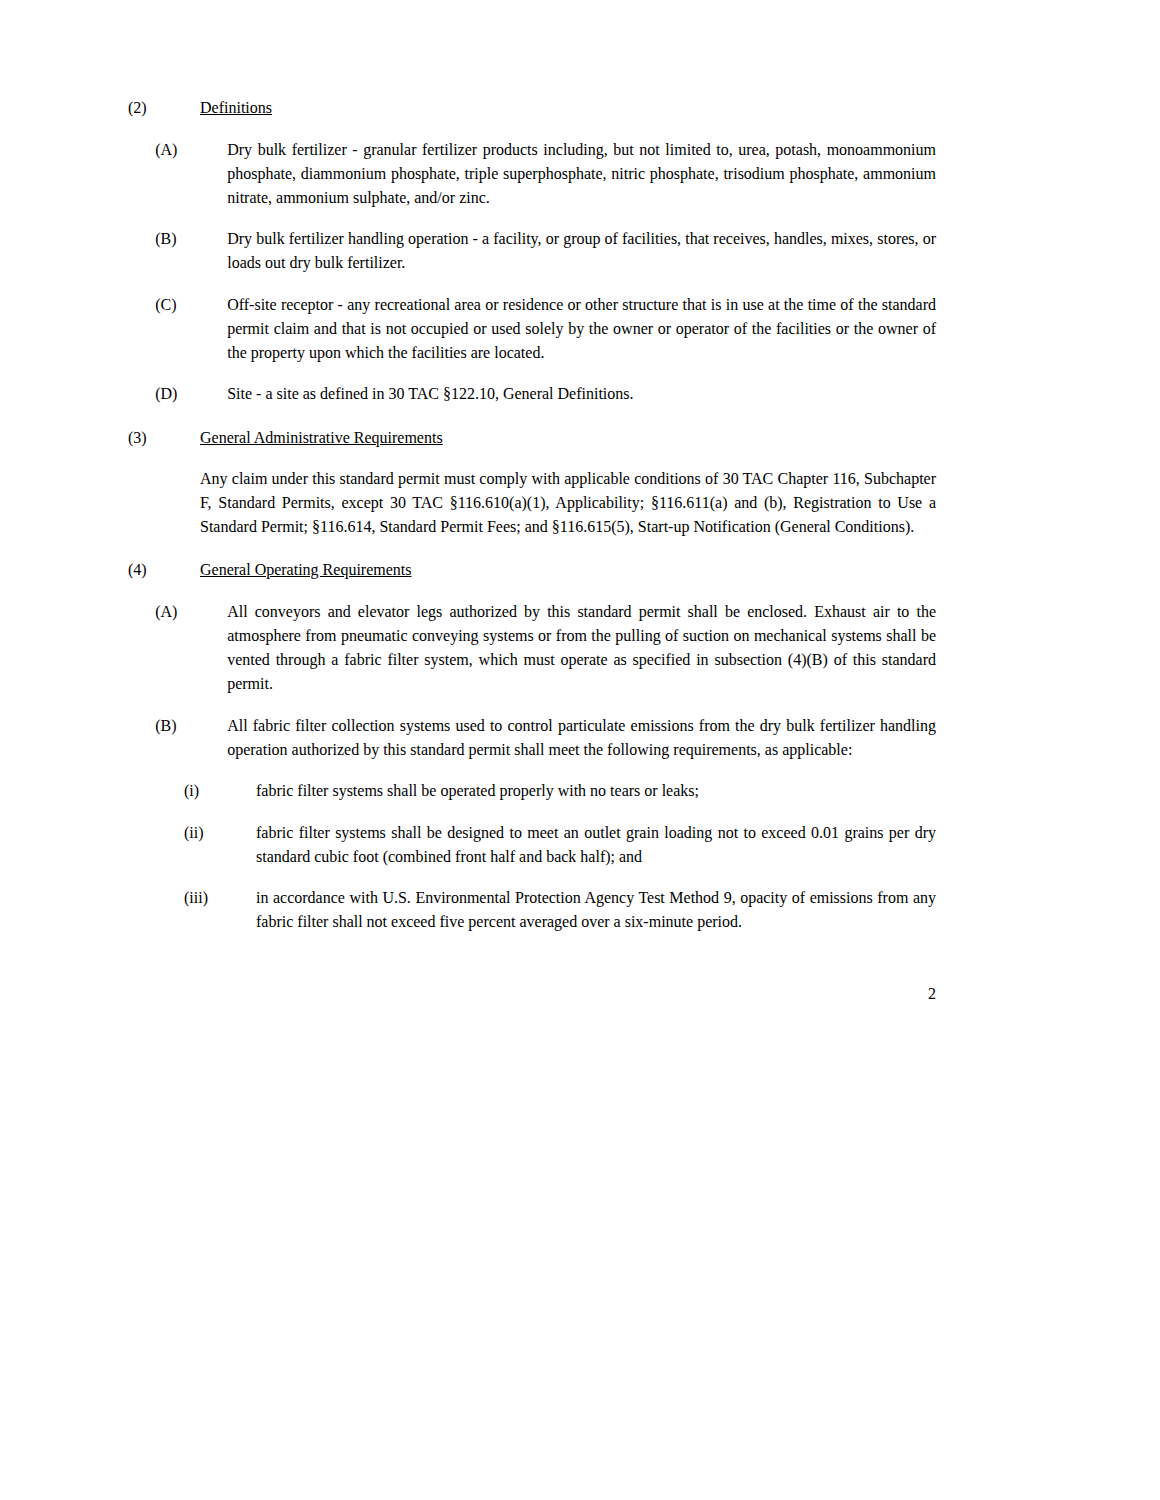(2)
Definitions
(A)
Dry bulk fertilizer - granular fertilizer products including, but not limited to, urea, potash, monoammonium phosphate, diammonium phosphate, triple superphosphate, nitric phosphate, trisodium phosphate, ammonium nitrate, ammonium sulphate, and/or zinc.
(B)
Dry bulk fertilizer handling operation - a facility, or group of facilities, that receives, handles, mixes, stores, or loads out dry bulk fertilizer.
(C)
Off-site receptor - any recreational area or residence or other structure that is in use at the time of the standard permit claim and that is not occupied or used solely by the owner or operator of the facilities or the owner of the property upon which the facilities are located.
(D)
Site - a site as defined in 30 TAC §122.10, General Definitions.
(3)
General Administrative Requirements
Any claim under this standard permit must comply with applicable conditions of 30 TAC Chapter 116, Subchapter F, Standard Permits, except 30 TAC §116.610(a)(1), Applicability; §116.611(a) and (b), Registration to Use a Standard Permit; §116.614, Standard Permit Fees; and §116.615(5), Start-up Notification (General Conditions).
(4)
General Operating Requirements
(A)
All conveyors and elevator legs authorized by this standard permit shall be enclosed. Exhaust air to the atmosphere from pneumatic conveying systems or from the pulling of suction on mechanical systems shall be vented through a fabric filter system, which must operate as specified in subsection (4)(B) of this standard permit.
(B)
All fabric filter collection systems used to control particulate emissions from the dry bulk fertilizer handling operation authorized by this standard permit shall meet the following requirements, as applicable:
(i)
fabric filter systems shall be operated properly with no tears or leaks;
(ii)
fabric filter systems shall be designed to meet an outlet grain loading not to exceed 0.01 grains per dry standard cubic foot (combined front half and back half); and
(iii)
in accordance with U.S. Environmental Protection Agency Test Method 9, opacity of emissions from any fabric filter shall not exceed five percent averaged over a six-minute period.
2